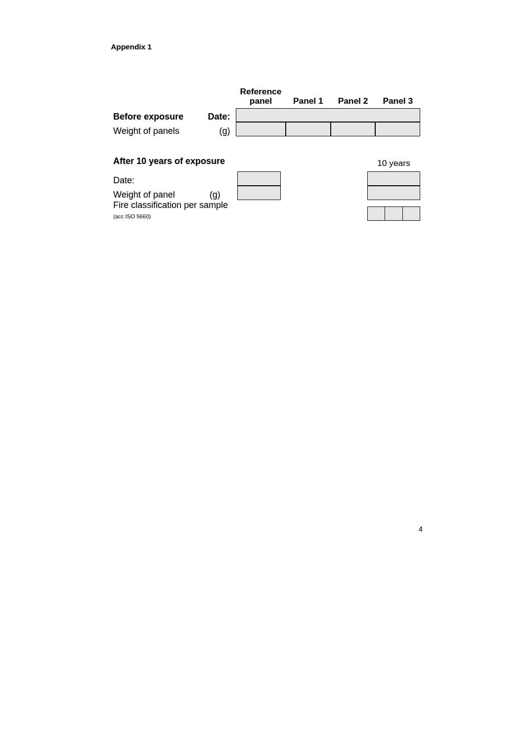Appendix 1
| | | Reference panel | Panel 1 | Panel 2 | Panel 3 |
| Before exposure | Date: | |
| Weight of panels | (g) | | | | |
| After 10 years of exposure | | | 10 years |
| Date: | | | |
| Weight of panel (g) | | | |
| Fire classification per sample (acc ISO 5660) | | | |
4